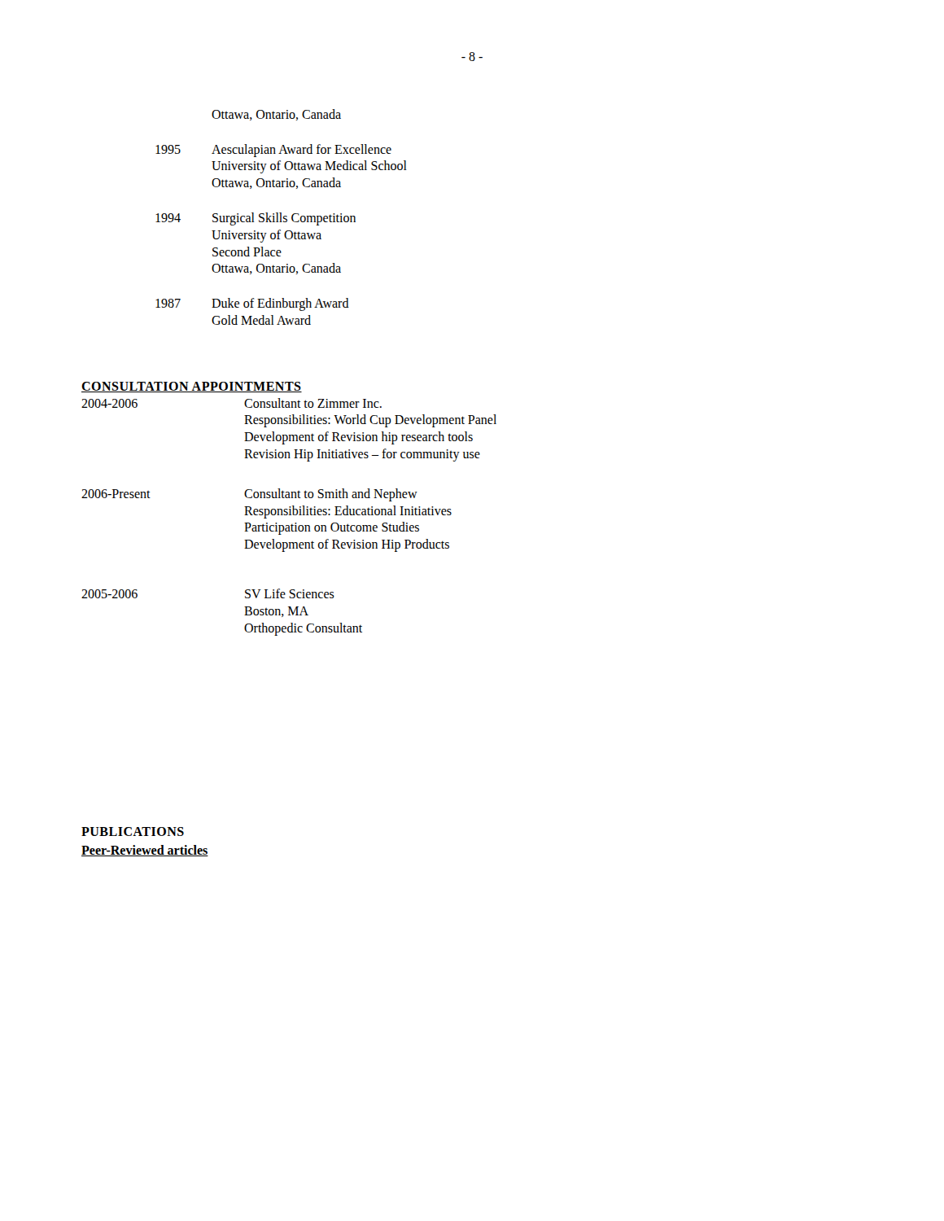- 8 -
Ottawa, Ontario, Canada
1995
Aesculapian Award for Excellence
University of Ottawa Medical School
Ottawa, Ontario, Canada
1994
Surgical Skills Competition
University of Ottawa
Second Place
Ottawa, Ontario, Canada
1987
Duke of Edinburgh Award
Gold Medal Award
CONSULTATION APPOINTMENTS
2004-2006
Consultant to Zimmer Inc.
Responsibilities: World Cup Development Panel
Development of Revision hip research tools
Revision Hip Initiatives – for community use
2006-Present
Consultant to Smith and Nephew
Responsibilities: Educational Initiatives
Participation on Outcome Studies
Development of Revision Hip Products
2005-2006
SV Life Sciences
Boston, MA
Orthopedic Consultant
PUBLICATIONS
Peer-Reviewed articles